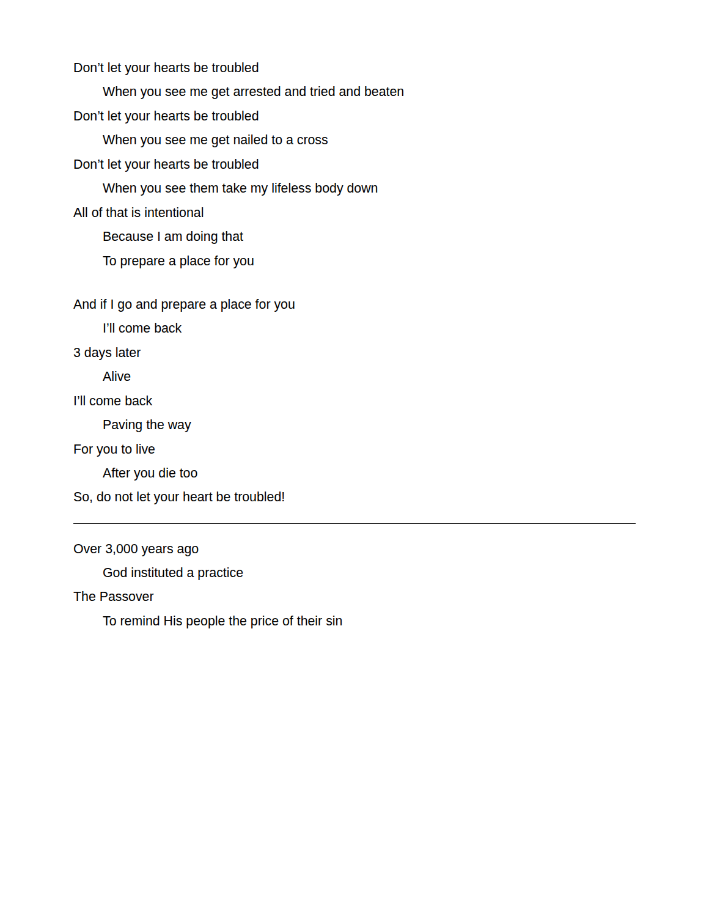Don’t let your hearts be troubled
When you see me get arrested and tried and beaten
Don’t let your hearts be troubled
When you see me get nailed to a cross
Don’t let your hearts be troubled
When you see them take my lifeless body down
All of that is intentional
Because I am doing that
To prepare a place for you
And if I go and prepare a place for you
I’ll come back
3 days later
Alive
I’ll come back
Paving the way
For you to live
After you die too
So, do not let your heart be troubled!
Over 3,000 years ago
God instituted a practice
The Passover
To remind His people the price of their sin